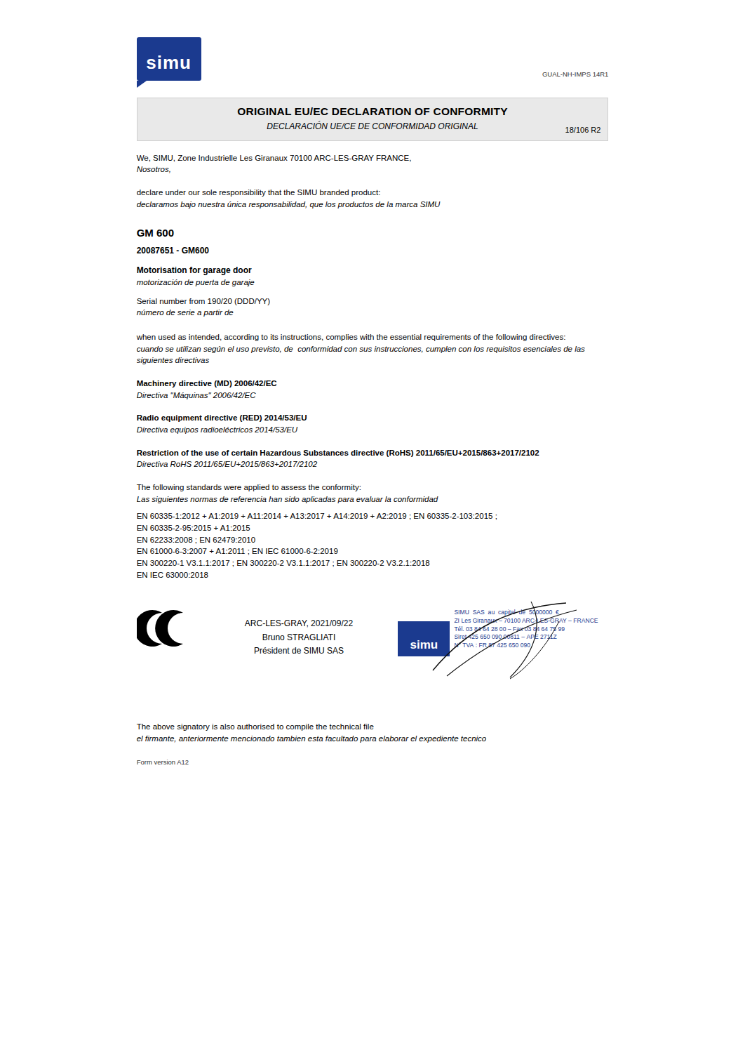simu
GUAL-NH-IMPS 14R1
ORIGINAL EU/EC DECLARATION OF CONFORMITY
DECLARACIÓN UE/CE DE CONFORMIDAD ORIGINAL
18/106 R2
We, SIMU, Zone Industrielle Les Giranaux 70100 ARC-LES-GRAY FRANCE,
Nosotros,
declare under our sole responsibility that the SIMU branded product:
declaramos bajo nuestra única responsabilidad, que los productos de la marca SIMU
GM 600
20087651 - GM600
Motorisation for garage door
motorización de puerta de garaje
Serial number from 190/20 (DDD/YY)
número de serie a partir de
when used as intended, according to its instructions, complies with the essential requirements of the following directives:
cuando se utilizan según el uso previsto, de conformidad con sus instrucciones, cumplen con los requisitos esenciales de las siguientes directivas
Machinery directive (MD) 2006/42/EC
Directiva "Máquinas" 2006/42/EC
Radio equipment directive (RED) 2014/53/EU
Directiva equipos radioeléctricos 2014/53/EU
Restriction of the use of certain Hazardous Substances directive (RoHS) 2011/65/EU+2015/863+2017/2102
Directiva RoHS 2011/65/EU+2015/863+2017/2102
The following standards were applied to assess the conformity:
Las siguientes normas de referencia han sido aplicadas para evaluar la conformidad
EN 60335‑1:2012 + A1:2019 + A11:2014 + A13:2017 + A14:2019 + A2:2019 ; EN 60335‑2‑103:2015 ;
EN 60335‑2‑95:2015 + A1:2015
EN 62233:2008 ; EN 62479:2010
EN 61000‑6‑3:2007 + A1:2011 ; EN IEC 61000‑6‑2:2019
EN 300220‑1 V3.1.1:2017 ; EN 300220‑2 V3.1.1:2017 ; EN 300220‑2 V3.2.1:2018
EN IEC 63000:2018
ARC-LES-GRAY, 2021/09/22
Bruno STRAGLIATI
Président de SIMU SAS
simu
SIMU SAS au capital de 5000000 €
ZI Les Giranaux – 70100 ARC-LES-GRAY – FRANCE
Tél. 03 84 64 28 00 – Fax 03 84 64 75 99
Siret 425 650 090 00811 – APE 2711Z
N° TVA : FR 87 425 650 090
The above signatory is also authorised to compile the technical file
el firmante, anteriormente mencionado tambien esta facultado para elaborar el expediente tecnico
Form version A12